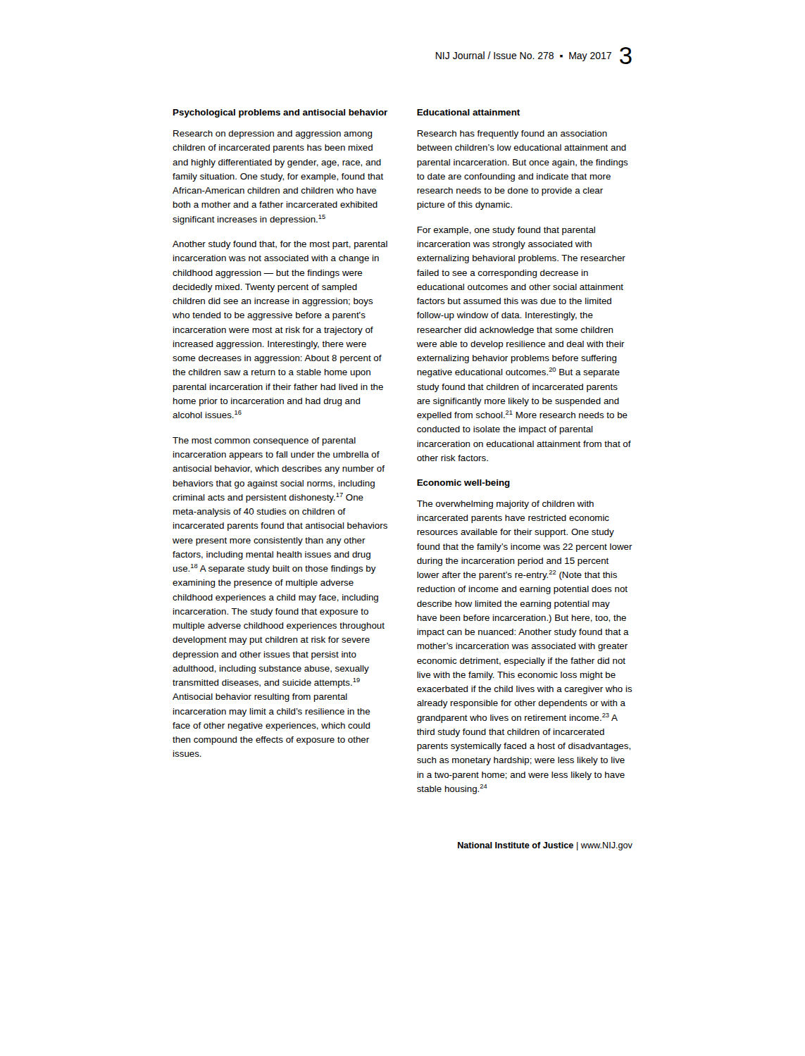NIJ Journal / Issue No. 278 ▪ May 20173
Psychological problems and antisocial behavior
Research on depression and aggression among children of incarcerated parents has been mixed and highly differentiated by gender, age, race, and family situation. One study, for example, found that African-American children and children who have both a mother and a father incarcerated exhibited significant increases in depression.15
Another study found that, for the most part, parental incarceration was not associated with a change in childhood aggression — but the findings were decidedly mixed. Twenty percent of sampled children did see an increase in aggression; boys who tended to be aggressive before a parent's incarceration were most at risk for a trajectory of increased aggression. Interestingly, there were some decreases in aggression: About 8 percent of the children saw a return to a stable home upon parental incarceration if their father had lived in the home prior to incarceration and had drug and alcohol issues.16
The most common consequence of parental incarceration appears to fall under the umbrella of antisocial behavior, which describes any number of behaviors that go against social norms, including criminal acts and persistent dishonesty.17 One meta-analysis of 40 studies on children of incarcerated parents found that antisocial behaviors were present more consistently than any other factors, including mental health issues and drug use.18 A separate study built on those findings by examining the presence of multiple adverse childhood experiences a child may face, including incarceration. The study found that exposure to multiple adverse childhood experiences throughout development may put children at risk for severe depression and other issues that persist into adulthood, including substance abuse, sexually transmitted diseases, and suicide attempts.19 Antisocial behavior resulting from parental incarceration may limit a child’s resilience in the face of other negative experiences, which could then compound the effects of exposure to other issues.
Educational attainment
Research has frequently found an association between children’s low educational attainment and parental incarceration. But once again, the findings to date are confounding and indicate that more research needs to be done to provide a clear picture of this dynamic.
For example, one study found that parental incarceration was strongly associated with externalizing behavioral problems. The researcher failed to see a corresponding decrease in educational outcomes and other social attainment factors but assumed this was due to the limited follow-up window of data. Interestingly, the researcher did acknowledge that some children were able to develop resilience and deal with their externalizing behavior problems before suffering negative educational outcomes.20 But a separate study found that children of incarcerated parents are significantly more likely to be suspended and expelled from school.21 More research needs to be conducted to isolate the impact of parental incarceration on educational attainment from that of other risk factors.
Economic well-being
The overwhelming majority of children with incarcerated parents have restricted economic resources available for their support. One study found that the family’s income was 22 percent lower during the incarceration period and 15 percent lower after the parent’s re-entry.22 (Note that this reduction of income and earning potential does not describe how limited the earning potential may have been before incarceration.) But here, too, the impact can be nuanced: Another study found that a mother’s incarceration was associated with greater economic detriment, especially if the father did not live with the family. This economic loss might be exacerbated if the child lives with a caregiver who is already responsible for other dependents or with a grandparent who lives on retirement income.23 A third study found that children of incarcerated parents systemically faced a host of disadvantages, such as monetary hardship; were less likely to live in a two-parent home; and were less likely to have stable housing.24
National Institute of Justice | www.NIJ.gov